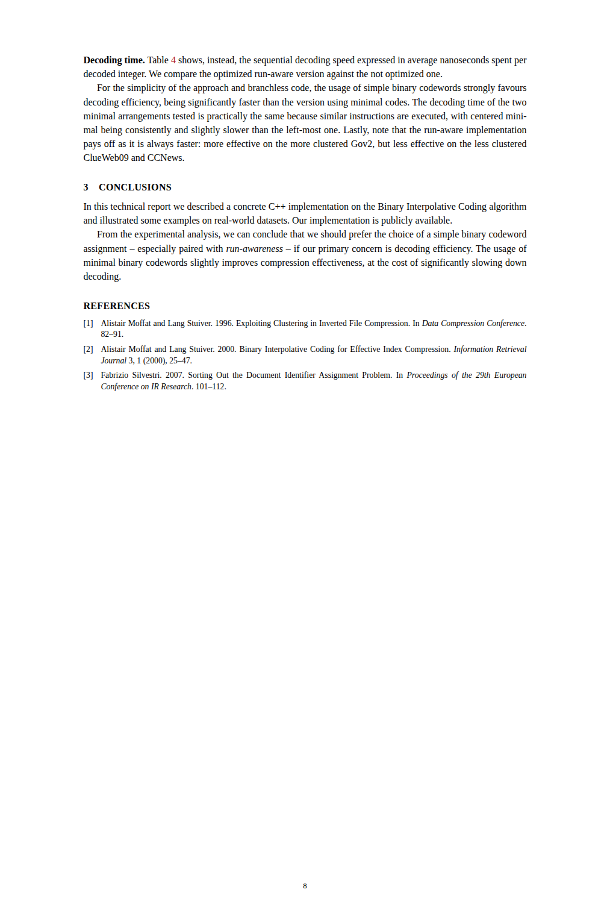Decoding time. Table 4 shows, instead, the sequential decoding speed expressed in average nanoseconds spent per decoded integer. We compare the optimized run-aware version against the not optimized one.
For the simplicity of the approach and branchless code, the usage of simple binary codewords strongly favours decoding efficiency, being significantly faster than the version using minimal codes. The decoding time of the two minimal arrangements tested is practically the same because similar instructions are executed, with centered minimal being consistently and slightly slower than the left-most one. Lastly, note that the run-aware implementation pays off as it is always faster: more effective on the more clustered Gov2, but less effective on the less clustered ClueWeb09 and CCNews.
3 CONCLUSIONS
In this technical report we described a concrete C++ implementation on the Binary Interpolative Coding algorithm and illustrated some examples on real-world datasets. Our implementation is publicly available.
From the experimental analysis, we can conclude that we should prefer the choice of a simple binary codeword assignment – especially paired with run-awareness – if our primary concern is decoding efficiency. The usage of minimal binary codewords slightly improves compression effectiveness, at the cost of significantly slowing down decoding.
REFERENCES
Alistair Moffat and Lang Stuiver. 1996. Exploiting Clustering in Inverted File Compression. In Data Compression Conference. 82–91.
Alistair Moffat and Lang Stuiver. 2000. Binary Interpolative Coding for Effective Index Compression. Information Retrieval Journal 3, 1 (2000), 25–47.
Fabrizio Silvestri. 2007. Sorting Out the Document Identifier Assignment Problem. In Proceedings of the 29th European Conference on IR Research. 101–112.
8